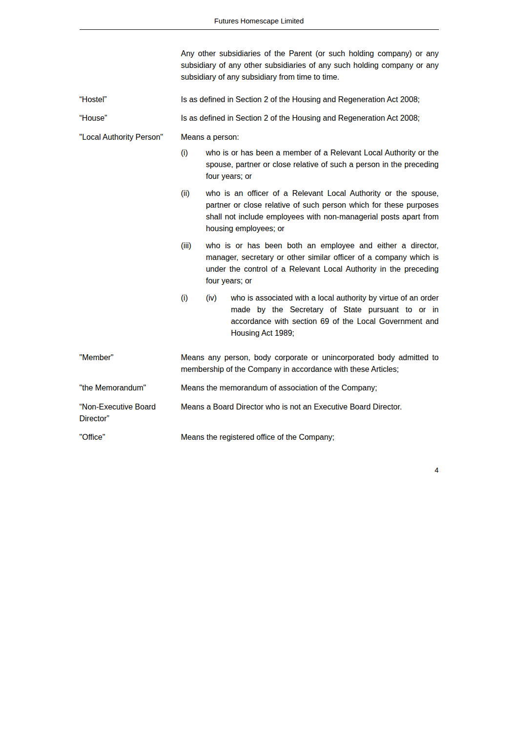Futures Homescape Limited
Any other subsidiaries of the Parent (or such holding company) or any subsidiary of any other subsidiaries of any such holding company or any subsidiary of any subsidiary from time to time.
“Hostel”
Is as defined in Section 2 of the Housing and Regeneration Act 2008;
“House”
Is as defined in Section 2 of the Housing and Regeneration Act 2008;
"Local Authority Person"
Means a person:
(i) who is or has been a member of a Relevant Local Authority or the spouse, partner or close relative of such a person in the preceding four years; or
(ii) who is an officer of a Relevant Local Authority or the spouse, partner or close relative of such person which for these purposes shall not include employees with non-managerial posts apart from housing employees; or
(iii) who is or has been both an employee and either a director, manager, secretary or other similar officer of a company which is under the control of a Relevant Local Authority in the preceding four years; or
(i)
(iv) who is associated with a local authority by virtue of an order made by the Secretary of State pursuant to or in accordance with section 69 of the Local Government and Housing Act 1989;
"Member"
Means any person, body corporate or unincorporated body admitted to membership of the Company in accordance with these Articles;
"the Memorandum"
Means the memorandum of association of the Company;
“Non-Executive Board Director”
Means a Board Director who is not an Executive Board Director.
"Office"
Means the registered office of the Company;
4